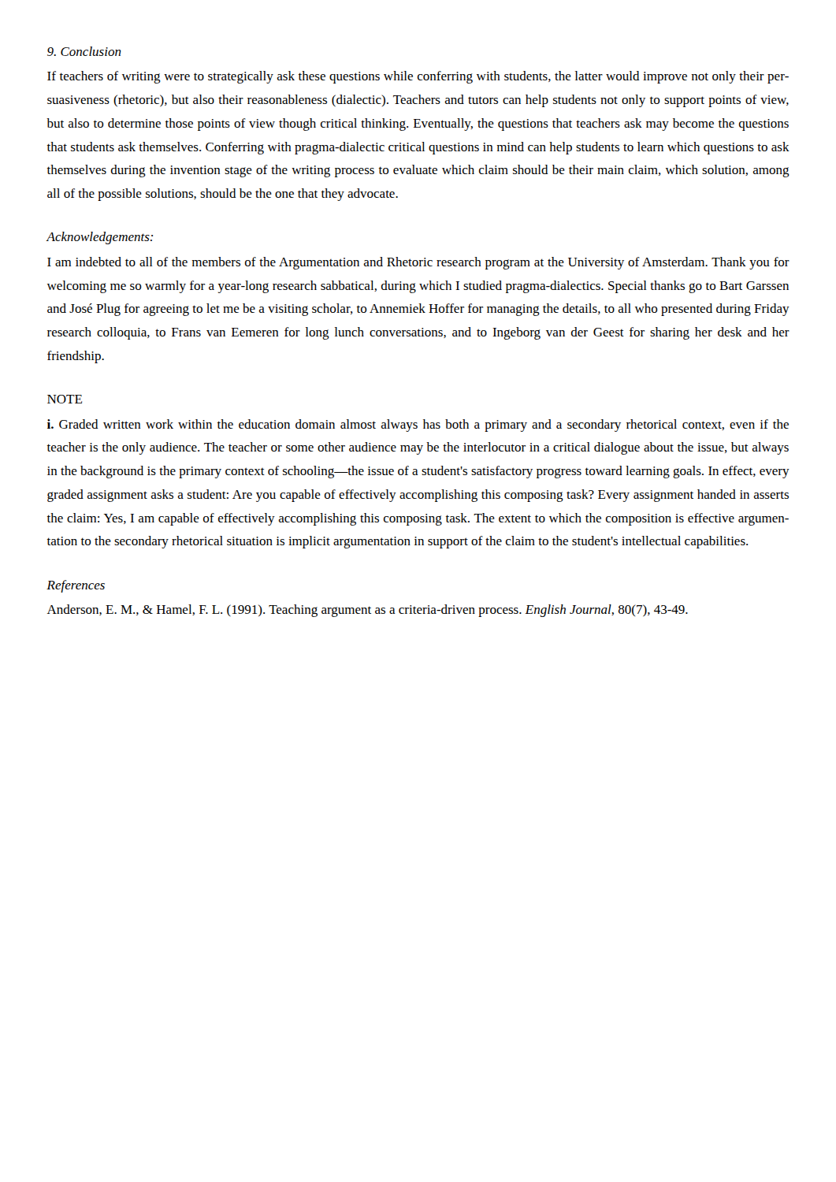9. Conclusion
If teachers of writing were to strategically ask these questions while conferring with students, the latter would improve not only their persuasiveness (rhetoric), but also their reasonableness (dialectic). Teachers and tutors can help students not only to support points of view, but also to determine those points of view though critical thinking. Eventually, the questions that teachers ask may become the questions that students ask themselves. Conferring with pragma-dialectic critical questions in mind can help students to learn which questions to ask themselves during the invention stage of the writing process to evaluate which claim should be their main claim, which solution, among all of the possible solutions, should be the one that they advocate.
Acknowledgements:
I am indebted to all of the members of the Argumentation and Rhetoric research program at the University of Amsterdam. Thank you for welcoming me so warmly for a year-long research sabbatical, during which I studied pragma-dialectics. Special thanks go to Bart Garssen and José Plug for agreeing to let me be a visiting scholar, to Annemiek Hoffer for managing the details, to all who presented during Friday research colloquia, to Frans van Eemeren for long lunch conversations, and to Ingeborg van der Geest for sharing her desk and her friendship.
NOTE
i. Graded written work within the education domain almost always has both a primary and a secondary rhetorical context, even if the teacher is the only audience. The teacher or some other audience may be the interlocutor in a critical dialogue about the issue, but always in the background is the primary context of schooling—the issue of a student's satisfactory progress toward learning goals. In effect, every graded assignment asks a student: Are you capable of effectively accomplishing this composing task? Every assignment handed in asserts the claim: Yes, I am capable of effectively accomplishing this composing task. The extent to which the composition is effective argumentation to the secondary rhetorical situation is implicit argumentation in support of the claim to the student's intellectual capabilities.
References
Anderson, E. M., & Hamel, F. L. (1991). Teaching argument as a criteria-driven process. English Journal, 80(7), 43-49.